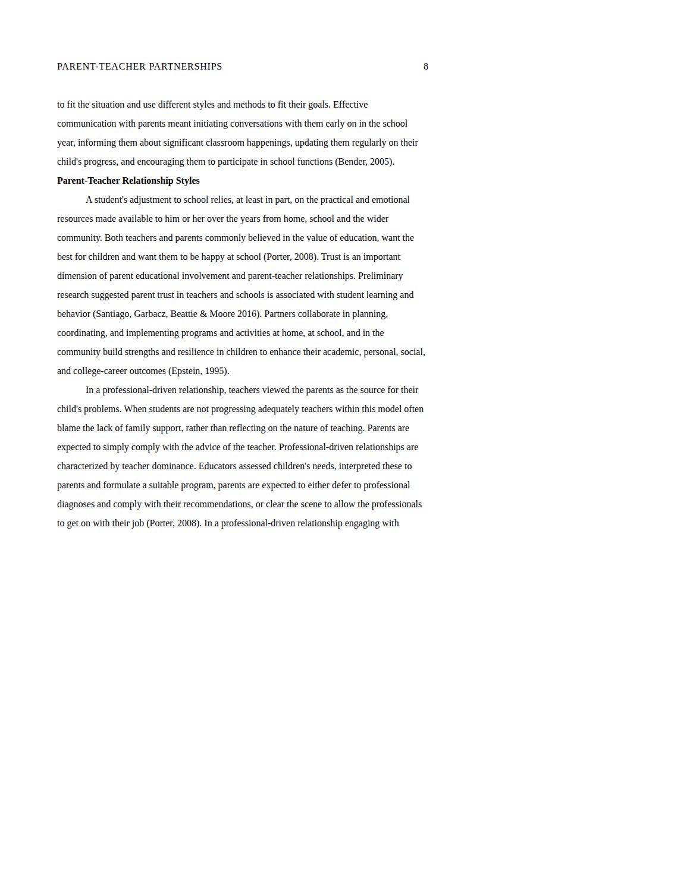Parent-Teacher Partnerships 8
to fit the situation and use different styles and methods to fit their goals. Effective communication with parents meant initiating conversations with them early on in the school year, informing them about significant classroom happenings, updating them regularly on their child's progress, and encouraging them to participate in school functions (Bender, 2005).
Parent-Teacher Relationship Styles
A student's adjustment to school relies, at least in part, on the practical and emotional resources made available to him or her over the years from home, school and the wider community. Both teachers and parents commonly believed in the value of education, want the best for children and want them to be happy at school (Porter, 2008). Trust is an important dimension of parent educational involvement and parent-teacher relationships. Preliminary research suggested parent trust in teachers and schools is associated with student learning and behavior (Santiago, Garbacz, Beattie & Moore 2016). Partners collaborate in planning, coordinating, and implementing programs and activities at home, at school, and in the community build strengths and resilience in children to enhance their academic, personal, social, and college-career outcomes (Epstein, 1995).
In a professional-driven relationship, teachers viewed the parents as the source for their child's problems. When students are not progressing adequately teachers within this model often blame the lack of family support, rather than reflecting on the nature of teaching. Parents are expected to simply comply with the advice of the teacher. Professional-driven relationships are characterized by teacher dominance. Educators assessed children's needs, interpreted these to parents and formulate a suitable program, parents are expected to either defer to professional diagnoses and comply with their recommendations, or clear the scene to allow the professionals to get on with their job (Porter, 2008). In a professional-driven relationship engaging with